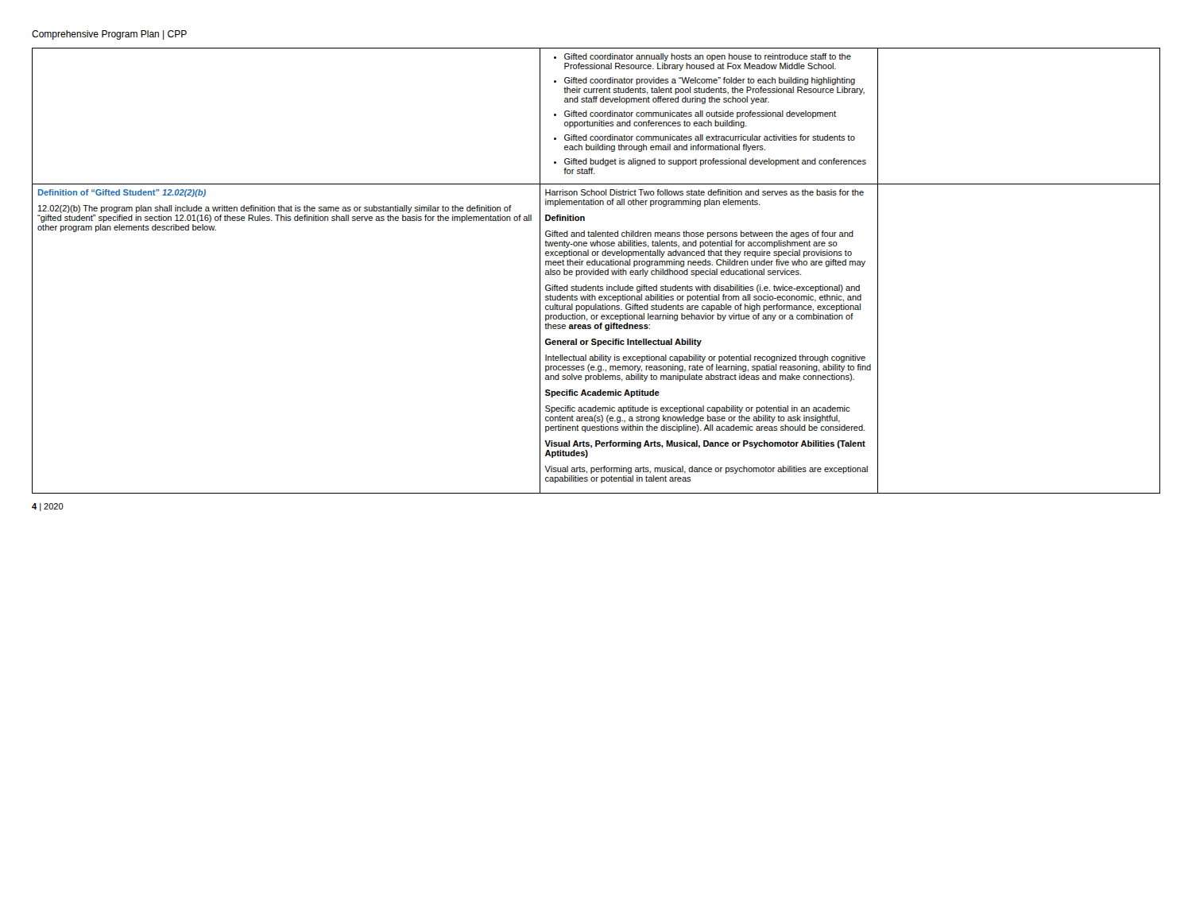Comprehensive Program Plan | CPP
| | Gifted coordinator annually hosts an open house to reintroduce staff to the Professional Resource. Library housed at Fox Meadow Middle School. Gifted coordinator provides a “Welcome” folder to each building highlighting their current students, talent pool students, the Professional Resource Library, and staff development offered during the school year. Gifted coordinator communicates all outside professional development opportunities and conferences to each building. Gifted coordinator communicates all extracurricular activities for students to each building through email and informational flyers. Gifted budget is aligned to support professional development and conferences for staff. | |
| Definition of “Gifted Student” 12.02(2)(b) 12.02(2)(b) The program plan shall include a written definition that is the same as or substantially similar to the definition of “gifted student” specified in section 12.01(16) of these Rules. This definition shall serve as the basis for the implementation of all other program plan elements described below. | Harrison School District Two follows state definition and serves as the basis for the implementation of all other programming plan elements. Definition Gifted and talented children means those persons between the ages of four and twenty-one whose abilities, talents, and potential for accomplishment are so exceptional or developmentally advanced that they require special provisions to meet their educational programming needs. Children under five who are gifted may also be provided with early childhood special educational services. Gifted students include gifted students with disabilities (i.e. twice-exceptional) and students with exceptional abilities or potential from all socio-economic, ethnic, and cultural populations. Gifted students are capable of high performance, exceptional production, or exceptional learning behavior by virtue of any or a combination of these areas of giftedness : General or Specific Intellectual Ability Intellectual ability is exceptional capability or potential recognized through cognitive processes (e.g., memory, reasoning, rate of learning, spatial reasoning, ability to find and solve problems, ability to manipulate abstract ideas and make connections). Specific Academic Aptitude Specific academic aptitude is exceptional capability or potential in an academic content area(s) (e.g., a strong knowledge base or the ability to ask insightful, pertinent questions within the discipline). All academic areas should be considered. Visual Arts, Performing Arts, Musical, Dance or Psychomotor Abilities (Talent Aptitudes) Visual arts, performing arts, musical, dance or psychomotor abilities are exceptional capabilities or potential in talent areas | |
4 | 2020